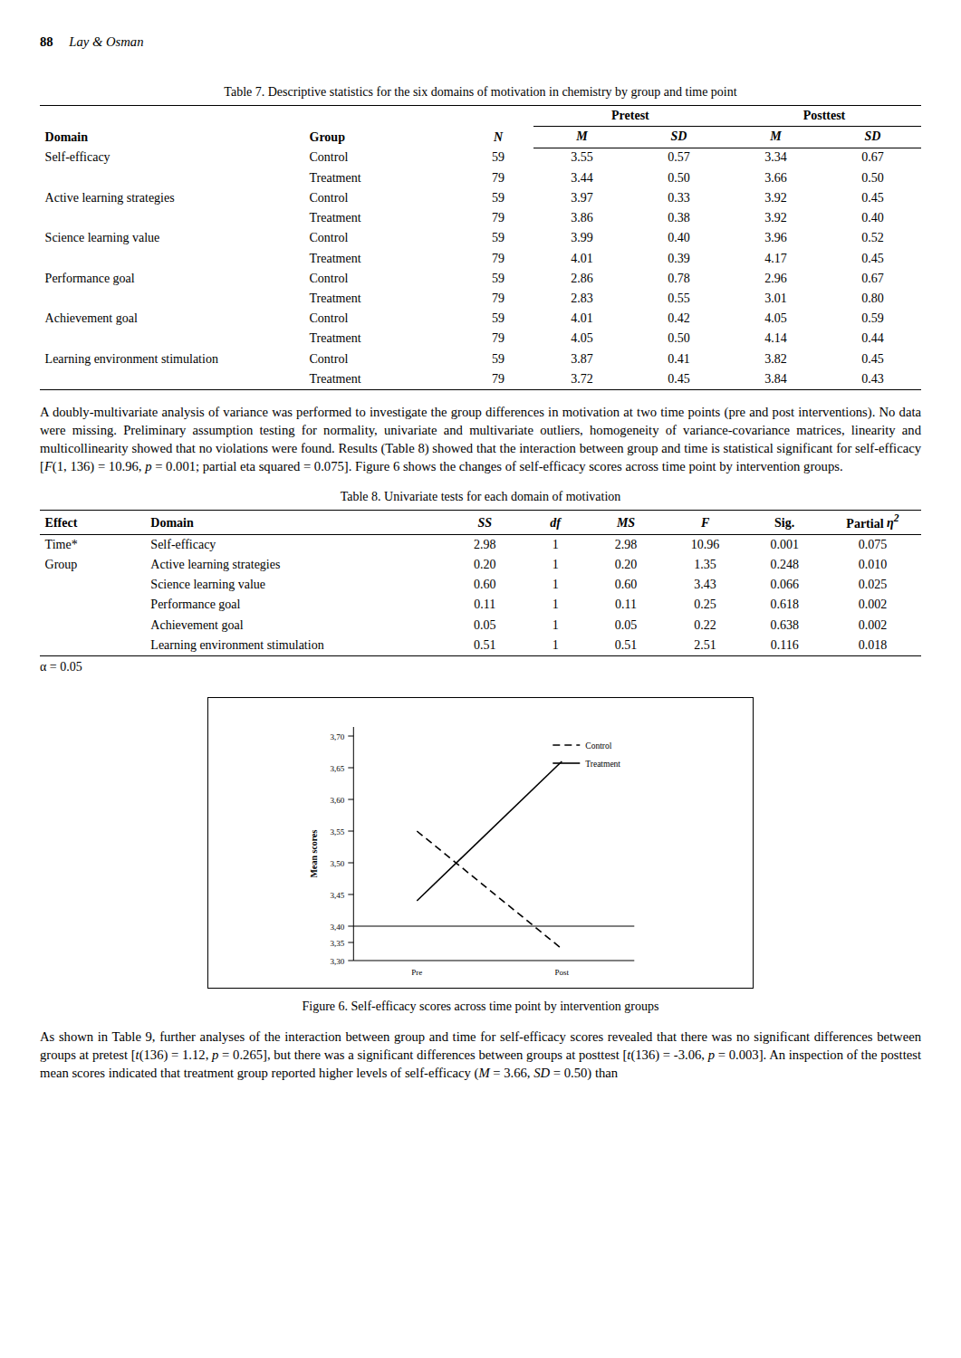88 Lay & Osman
Table 7. Descriptive statistics for the six domains of motivation in chemistry by group and time point
| Domain | Group | N | Pretest | Posttest |
| --- | --- | --- | --- | --- |
| M | SD | M | SD |
| Self-efficacy | Control | 59 | 3.55 | 0.57 | 3.34 | 0.67 |
| | Treatment | 79 | 3.44 | 0.50 | 3.66 | 0.50 |
| Active learning strategies | Control | 59 | 3.97 | 0.33 | 3.92 | 0.45 |
| | Treatment | 79 | 3.86 | 0.38 | 3.92 | 0.40 |
| Science learning value | Control | 59 | 3.99 | 0.40 | 3.96 | 0.52 |
| | Treatment | 79 | 4.01 | 0.39 | 4.17 | 0.45 |
| Performance goal | Control | 59 | 2.86 | 0.78 | 2.96 | 0.67 |
| | Treatment | 79 | 2.83 | 0.55 | 3.01 | 0.80 |
| Achievement goal | Control | 59 | 4.01 | 0.42 | 4.05 | 0.59 |
| | Treatment | 79 | 4.05 | 0.50 | 4.14 | 0.44 |
| Learning environment stimulation | Control | 59 | 3.87 | 0.41 | 3.82 | 0.45 |
| | Treatment | 79 | 3.72 | 0.45 | 3.84 | 0.43 |
A doubly-multivariate analysis of variance was performed to investigate the group differences in motivation at two time points (pre and post interventions). No data were missing. Preliminary assumption testing for normality, univariate and multivariate outliers, homogeneity of variance-covariance matrices, linearity and multicollinearity showed that no violations were found. Results (Table 8) showed that the interaction between group and time is statistical significant for self-efficacy [F(1, 136) = 10.96, p = 0.001; partial eta squared = 0.075]. Figure 6 shows the changes of self-efficacy scores across time point by intervention groups.
Table 8. Univariate tests for each domain of motivation
| Effect | Domain | SS | df | MS | F | Sig. | Partial η 2 |
| --- | --- | --- | --- | --- | --- | --- | --- |
| Time* | Self-efficacy | 2.98 | 1 | 2.98 | 10.96 | 0.001 | 0.075 |
| Group | Active learning strategies | 0.20 | 1 | 0.20 | 1.35 | 0.248 | 0.010 |
| | Science learning value | 0.60 | 1 | 0.60 | 3.43 | 0.066 | 0.025 |
| | Performance goal | 0.11 | 1 | 0.11 | 0.25 | 0.618 | 0.002 |
| | Achievement goal | 0.05 | 1 | 0.05 | 0.22 | 0.638 | 0.002 |
| | Learning environment stimulation | 0.51 | 1 | 0.51 | 2.51 | 0.116 | 0.018 |
α = 0.05
3,70 3,65 3,60 3,55 3,50 3,45 3,40 3,35 3,30 Pre Post Mean scores Time Control Treatment
Figure 6. Self-efficacy scores across time point by intervention groups
As shown in Table 9, further analyses of the interaction between group and time for self-efficacy scores revealed that there was no significant differences between groups at pretest [t(136) = 1.12, p = 0.265], but there was a significant differences between groups at posttest [t(136) = -3.06, p = 0.003]. An inspection of the posttest mean scores indicated that treatment group reported higher levels of self-efficacy (M = 3.66, SD = 0.50) than